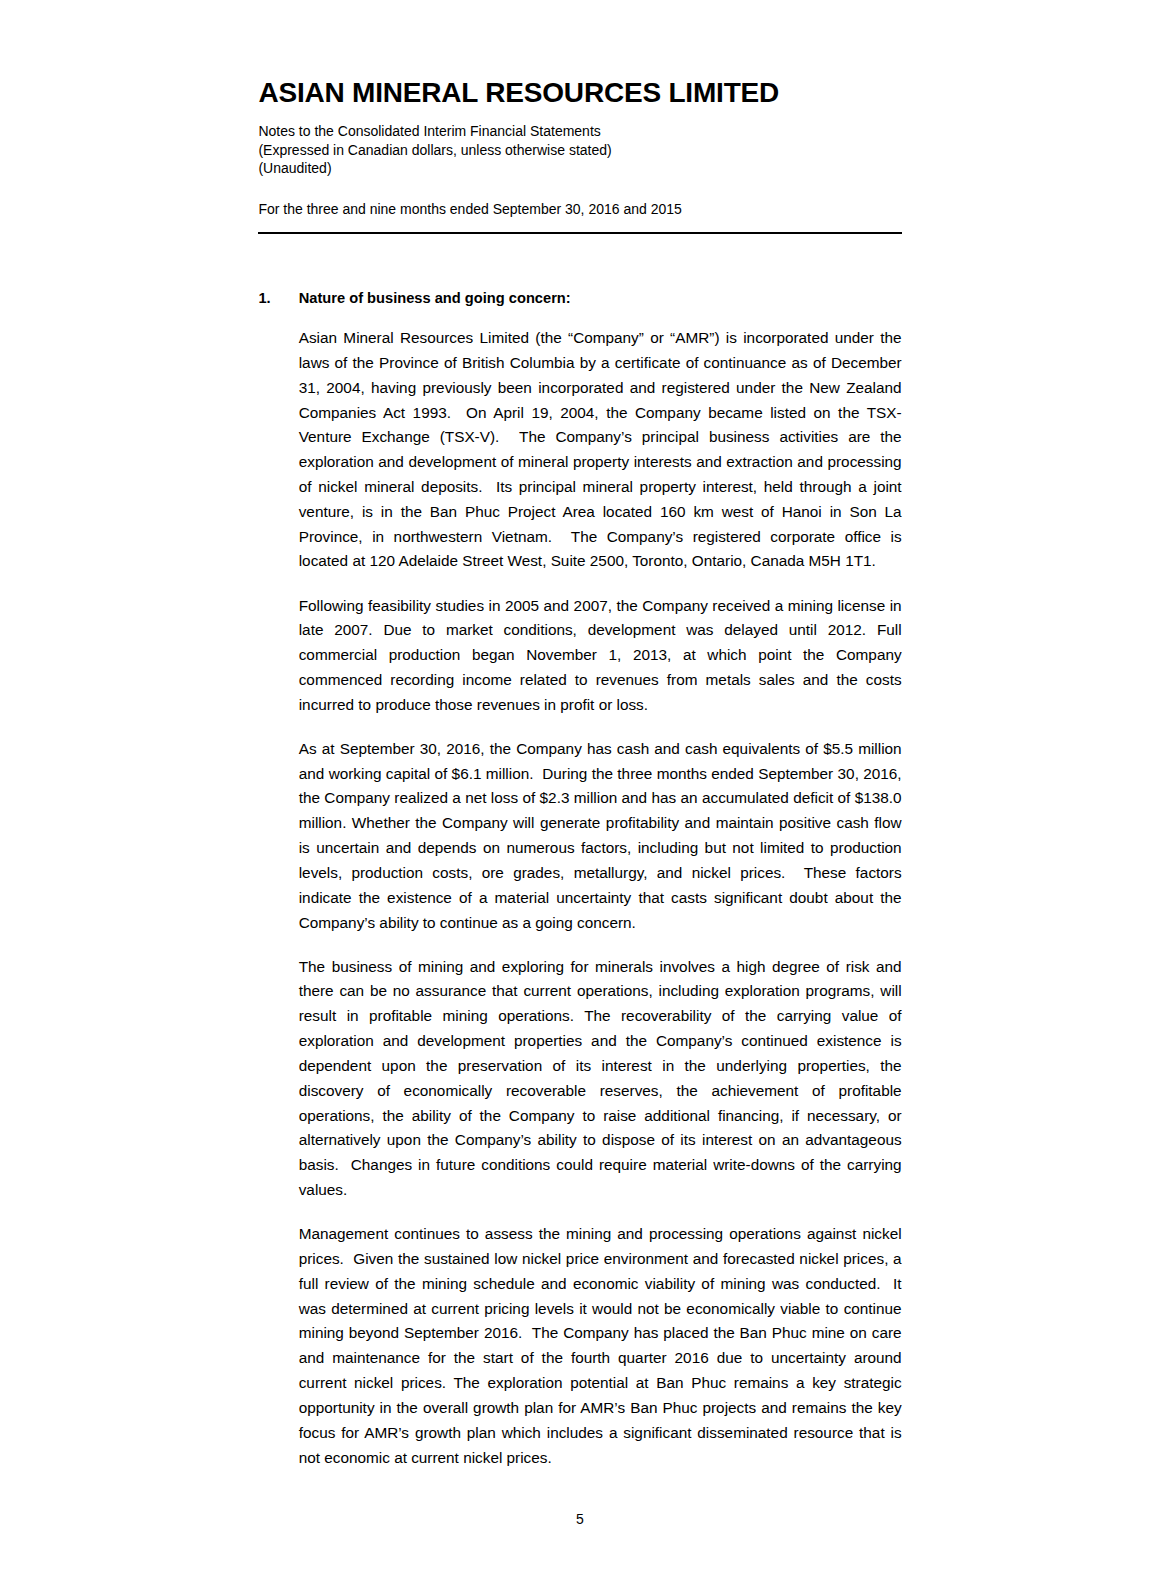ASIAN MINERAL RESOURCES LIMITED
Notes to the Consolidated Interim Financial Statements
(Expressed in Canadian dollars, unless otherwise stated)
(Unaudited)
For the three and nine months ended September 30, 2016 and 2015
1.
Nature of business and going concern:
Asian Mineral Resources Limited (the “Company” or “AMR”) is incorporated under the laws of the Province of British Columbia by a certificate of continuance as of December 31, 2004, having previously been incorporated and registered under the New Zealand Companies Act 1993. On April 19, 2004, the Company became listed on the TSX-Venture Exchange (TSX-V). The Company’s principal business activities are the exploration and development of mineral property interests and extraction and processing of nickel mineral deposits. Its principal mineral property interest, held through a joint venture, is in the Ban Phuc Project Area located 160 km west of Hanoi in Son La Province, in northwestern Vietnam. The Company’s registered corporate office is located at 120 Adelaide Street West, Suite 2500, Toronto, Ontario, Canada M5H 1T1.
Following feasibility studies in 2005 and 2007, the Company received a mining license in late 2007. Due to market conditions, development was delayed until 2012. Full commercial production began November 1, 2013, at which point the Company commenced recording income related to revenues from metals sales and the costs incurred to produce those revenues in profit or loss.
As at September 30, 2016, the Company has cash and cash equivalents of $5.5 million and working capital of $6.1 million. During the three months ended September 30, 2016, the Company realized a net loss of $2.3 million and has an accumulated deficit of $138.0 million. Whether the Company will generate profitability and maintain positive cash flow is uncertain and depends on numerous factors, including but not limited to production levels, production costs, ore grades, metallurgy, and nickel prices. These factors indicate the existence of a material uncertainty that casts significant doubt about the Company’s ability to continue as a going concern.
The business of mining and exploring for minerals involves a high degree of risk and there can be no assurance that current operations, including exploration programs, will result in profitable mining operations. The recoverability of the carrying value of exploration and development properties and the Company’s continued existence is dependent upon the preservation of its interest in the underlying properties, the discovery of economically recoverable reserves, the achievement of profitable operations, the ability of the Company to raise additional financing, if necessary, or alternatively upon the Company’s ability to dispose of its interest on an advantageous basis. Changes in future conditions could require material write-downs of the carrying values.
Management continues to assess the mining and processing operations against nickel prices. Given the sustained low nickel price environment and forecasted nickel prices, a full review of the mining schedule and economic viability of mining was conducted. It was determined at current pricing levels it would not be economically viable to continue mining beyond September 2016. The Company has placed the Ban Phuc mine on care and maintenance for the start of the fourth quarter 2016 due to uncertainty around current nickel prices. The exploration potential at Ban Phuc remains a key strategic opportunity in the overall growth plan for AMR’s Ban Phuc projects and remains the key focus for AMR’s growth plan which includes a significant disseminated resource that is not economic at current nickel prices.
5